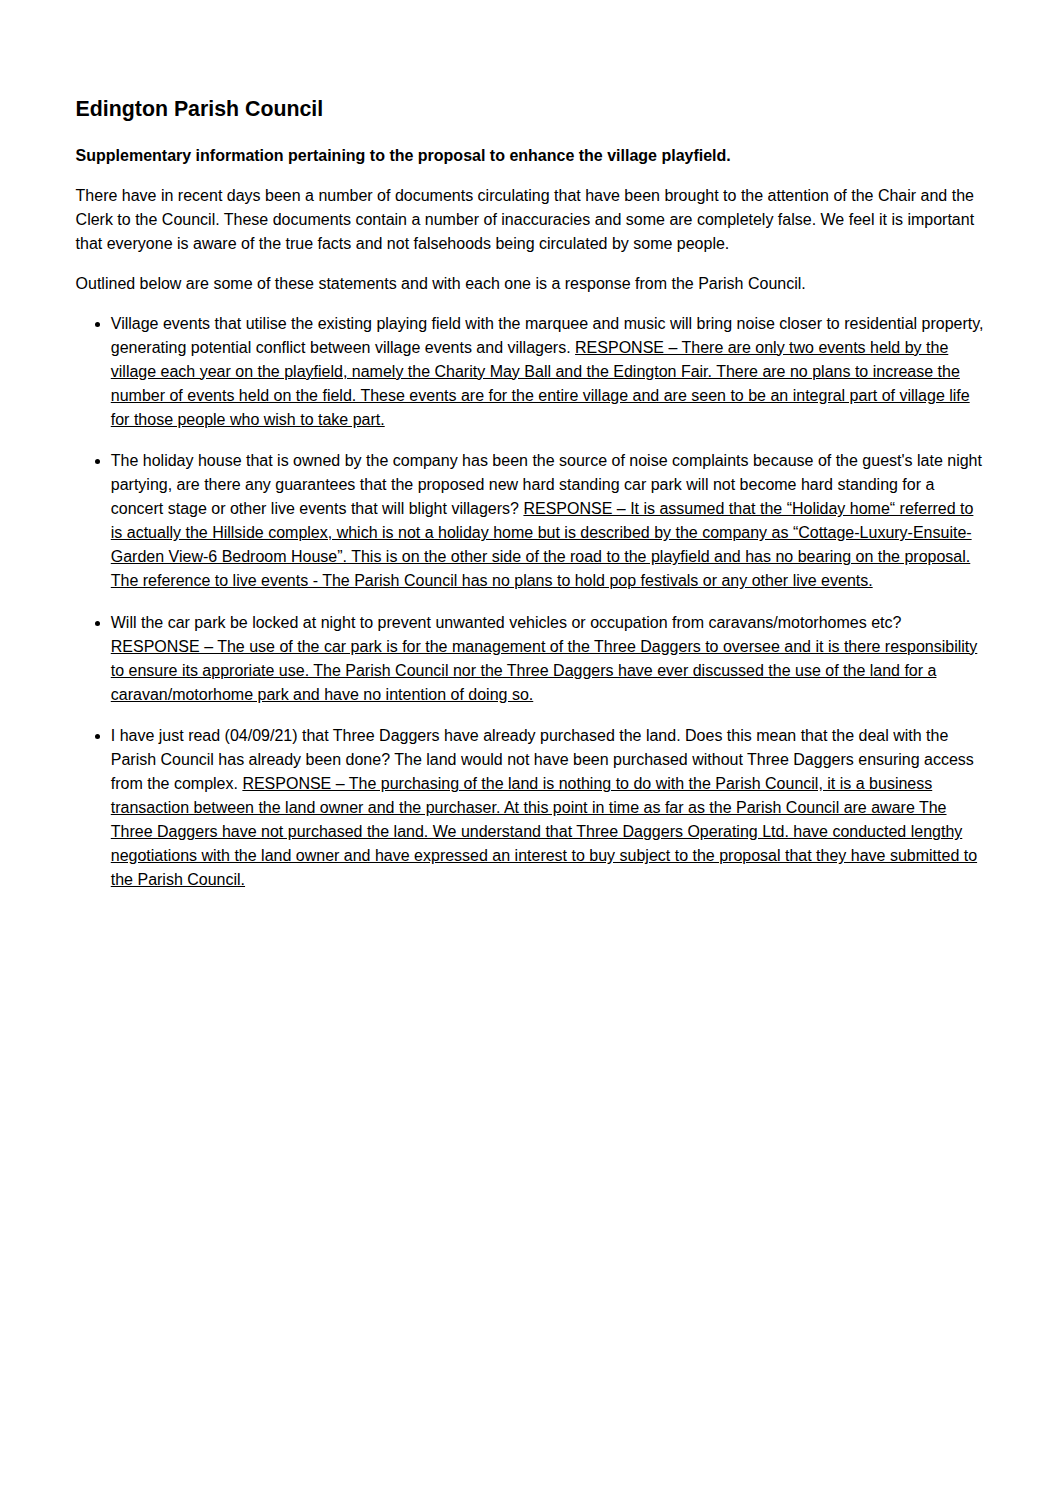Edington Parish Council
Supplementary information pertaining to the proposal to enhance the village playfield.
There have in recent days been a number of documents circulating that have been brought to the attention of the Chair and the Clerk to the Council. These documents contain a number of inaccuracies and some are completely false. We feel it is important that everyone is aware of the true facts and not falsehoods being circulated by some people.
Outlined below are some of these statements and with each one is a response from the Parish Council.
Village events that utilise the existing playing field with the marquee and music will bring noise closer to residential property, generating potential conflict between village events and villagers. RESPONSE – There are only two events held by the village each year on the playfield, namely the Charity May Ball and the Edington Fair. There are no plans to increase the number of events held on the field. These events are for the entire village and are seen to be an integral part of village life for those people who wish to take part.
The holiday house that is owned by the company has been the source of noise complaints because of the guest's late night partying, are there any guarantees that the proposed new hard standing car park will not become hard standing for a concert stage or other live events that will blight villagers? RESPONSE – It is assumed that the “Holiday home“ referred to is actually the Hillside complex, which is not a holiday home but is described by the company as “Cottage-Luxury-Ensuite-Garden View-6 Bedroom House”. This is on the other side of the road to the playfield and has no bearing on the proposal. The reference to live events - The Parish Council has no plans to hold pop festivals or any other live events.
Will the car park be locked at night to prevent unwanted vehicles or occupation from caravans/motorhomes etc? RESPONSE – The use of the car park is for the management of the Three Daggers to oversee and it is there responsibility to ensure its approriate use. The Parish Council nor the Three Daggers have ever discussed the use of the land for a caravan/motorhome park and have no intention of doing so.
I have just read (04/09/21) that Three Daggers have already purchased the land. Does this mean that the deal with the Parish Council has already been done? The land would not have been purchased without Three Daggers ensuring access from the complex. RESPONSE – The purchasing of the land is nothing to do with the Parish Council, it is a business transaction between the land owner and the purchaser. At this point in time as far as the Parish Council are aware The Three Daggers have not purchased the land. We understand that Three Daggers Operating Ltd. have conducted lengthy negotiations with the land owner and have expressed an interest to buy subject to the proposal that they have submitted to the Parish Council.